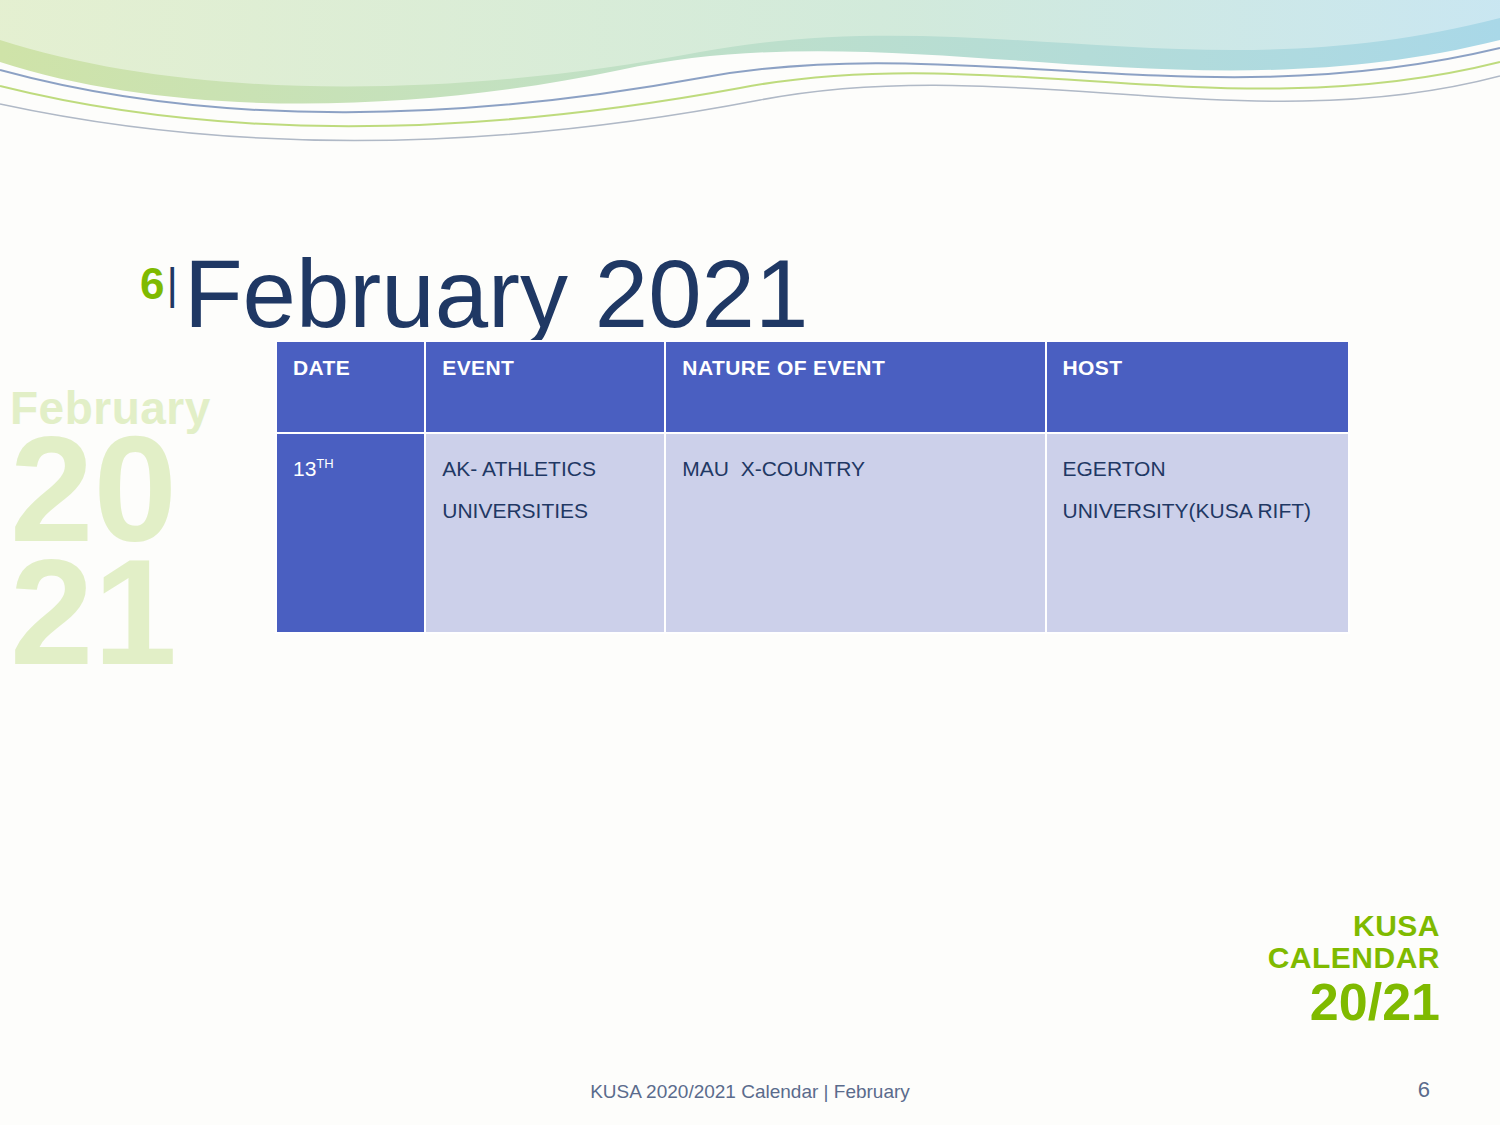February 20 21
6|February 2021
| DATE | EVENT | NATURE OF EVENT | HOST |
| --- | --- | --- | --- |
| 13 TH | AK- ATHLETICS UNIVERSITIES | MAU X-COUNTRY | EGERTON UNIVERSITY(KUSA RIFT) |
KUSA CALENDAR 20/21
KUSA 2020/2021 Calendar | February
6